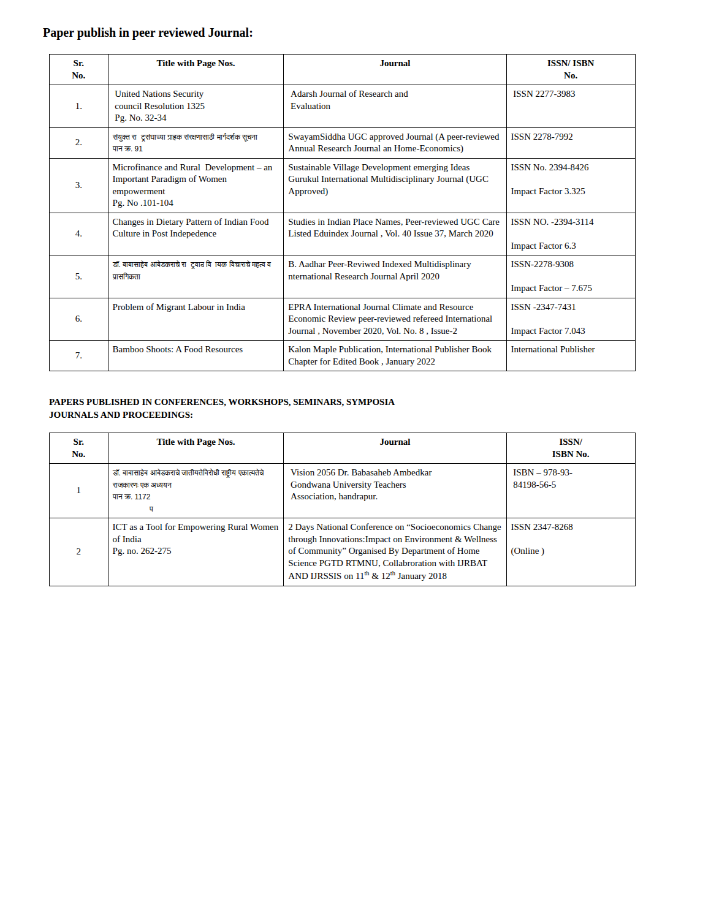Paper publish in peer reviewed Journal:
| Sr. No. | Title with Page Nos. | Journal | ISSN/ ISBN No. |
| --- | --- | --- | --- |
| 1. | United Nations Security council Resolution 1325 Pg. No. 32-34 | Adarsh Journal of Research and Evaluation | ISSN 2277-3983 |
| 2. | संयुक्त रा ट्रसंघाच्या ग्राहक संरक्षणासाठी मार्गदर्शक सूचना पान क्र. 91 | SwayamSiddha UGC approved Journal (A peer-reviewed Annual Research Journal an Home-Economics) | ISSN 2278-7992 |
| 3. | Microfinance and Rural Development – an Important Paradigm of Women empowerment Pg. No .101-104 | Sustainable Village Development emerging Ideas Gurukul International Multidisciplinary Journal (UGC Approved) | ISSN No. 2394-8426 Impact Factor 3.325 |
| 4. | Changes in Dietary Pattern of Indian Food Culture in Post Indepedence | Studies in Indian Place Names, Peer-reviewed UGC Care Listed Eduindex Journal , Vol. 40 Issue 37, March 2020 | ISSN NO. -2394-3114 Impact Factor 6.3 |
| 5. | डॉ. बाबासाहेब आंबेडकरांचे रा ट्रवाद वि ायक विचारांचे महत्व व प्रासंगिकता | B. Aadhar Peer-Reviwed Indexed Multidisplinary nternational Research Journal April 2020 | ISSN-2278-9308 Impact Factor – 7.675 |
| 6. | Problem of Migrant Labour in India | EPRA International Journal Climate and Resource Economic Review peer-reviewed refereed International Journal , November 2020, Vol. No. 8 , Issue-2 | ISSN -2347-7431 Impact Factor 7.043 |
| 7. | Bamboo Shoots: A Food Resources | Kalon Maple Publication, International Publisher Book Chapter for Edited Book , January 2022 | International Publisher |
PAPERS PUBLISHED IN CONFERENCES, WORKSHOPS, SEMINARS, SYMPOSIA
JOURNALS AND PROCEEDINGS:
| Sr. No. | Title with Page Nos. | Journal | ISSN/ ISBN No. |
| --- | --- | --- | --- |
| 1 | डॉ. बाबासाहेब आंबेडकरांचे जातीयतेविरोधी राष्ट्रीय एकात्मतेचे राजकारणः एक अध्ययन पान क्र. 1172 प | Vision 2056 Dr. Babasaheb Ambedkar Gondwana University Teachers Association, handrapur. | ISBN – 978-93- 84198-56-5 |
| 2 | ICT as a Tool for Empowering Rural Women of India Pg. no. 262-275 | 2 Days National Conference on “Socioeconomics Change through Innovations:Impact on Environment & Wellness of Community” Organised By Department of Home Science PGTD RTMNU, Collabroration with IJRBAT AND IJRSSIS on 11 th & 12 th January 2018 | ISSN 2347-8268 (Online ) |